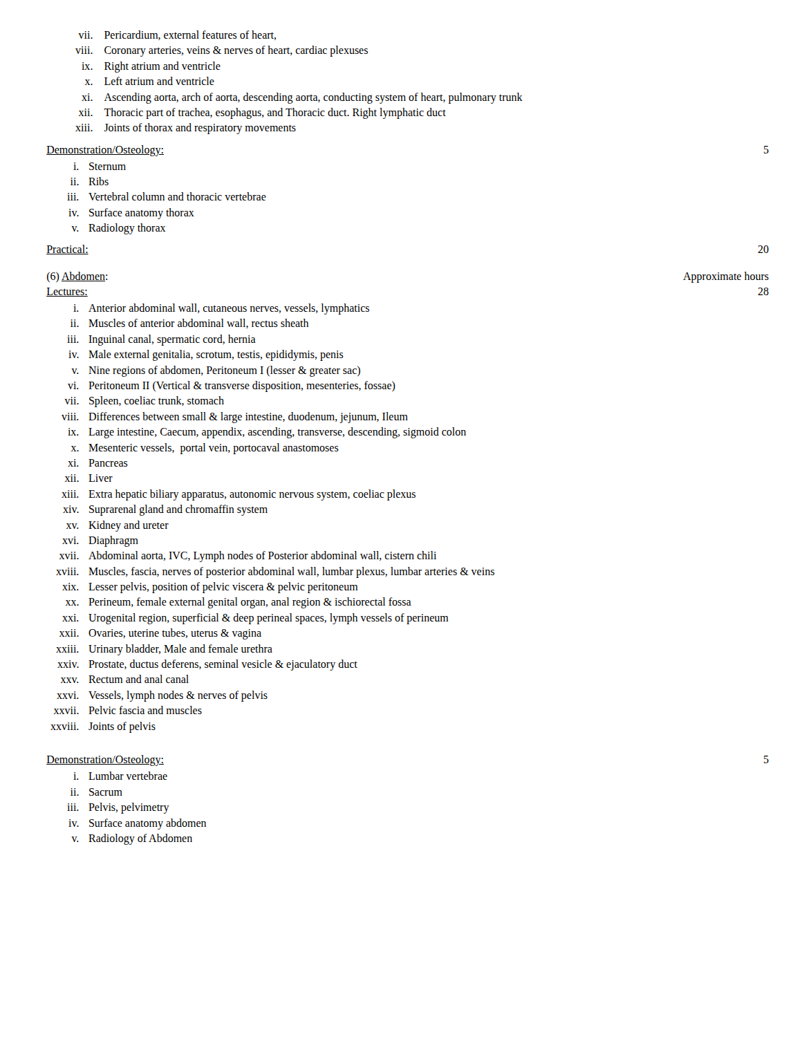Pericardium, external features of heart,
Coronary arteries, veins & nerves of heart, cardiac plexuses
Right atrium and ventricle
Left atrium and ventricle
Ascending aorta, arch of aorta, descending aorta, conducting system of heart, pulmonary trunk
Thoracic part of trachea, esophagus, and Thoracic duct. Right lymphatic duct
Joints of thorax and respiratory movements
Demonstration/Osteology: 5
Sternum
Ribs
Vertebral column and thoracic vertebrae
Surface anatomy thorax
Radiology thorax
Practical: 20
(6) Abdomen: Approximate hours
Lectures: 28
Anterior abdominal wall, cutaneous nerves, vessels, lymphatics
Muscles of anterior abdominal wall, rectus sheath
Inguinal canal, spermatic cord, hernia
Male external genitalia, scrotum, testis, epididymis, penis
Nine regions of abdomen, Peritoneum I (lesser & greater sac)
Peritoneum II (Vertical & transverse disposition, mesenteries, fossae)
Spleen, coeliac trunk, stomach
Differences between small & large intestine, duodenum, jejunum, Ileum
Large intestine, Caecum, appendix, ascending, transverse, descending, sigmoid colon
Mesenteric vessels, portal vein, portocaval anastomoses
Pancreas
Liver
Extra hepatic biliary apparatus, autonomic nervous system, coeliac plexus
Suprarenal gland and chromaffin system
Kidney and ureter
Diaphragm
Abdominal aorta, IVC, Lymph nodes of Posterior abdominal wall, cistern chili
Muscles, fascia, nerves of posterior abdominal wall, lumbar plexus, lumbar arteries & veins
Lesser pelvis, position of pelvic viscera & pelvic peritoneum
Perineum, female external genital organ, anal region & ischiorectal fossa
Urogenital region, superficial & deep perineal spaces, lymph vessels of perineum
Ovaries, uterine tubes, uterus & vagina
Urinary bladder, Male and female urethra
Prostate, ductus deferens, seminal vesicle & ejaculatory duct
Rectum and anal canal
Vessels, lymph nodes & nerves of pelvis
Pelvic fascia and muscles
Joints of pelvis
Demonstration/Osteology: 5
Lumbar vertebrae
Sacrum
Pelvis, pelvimetry
Surface anatomy abdomen
Radiology of Abdomen